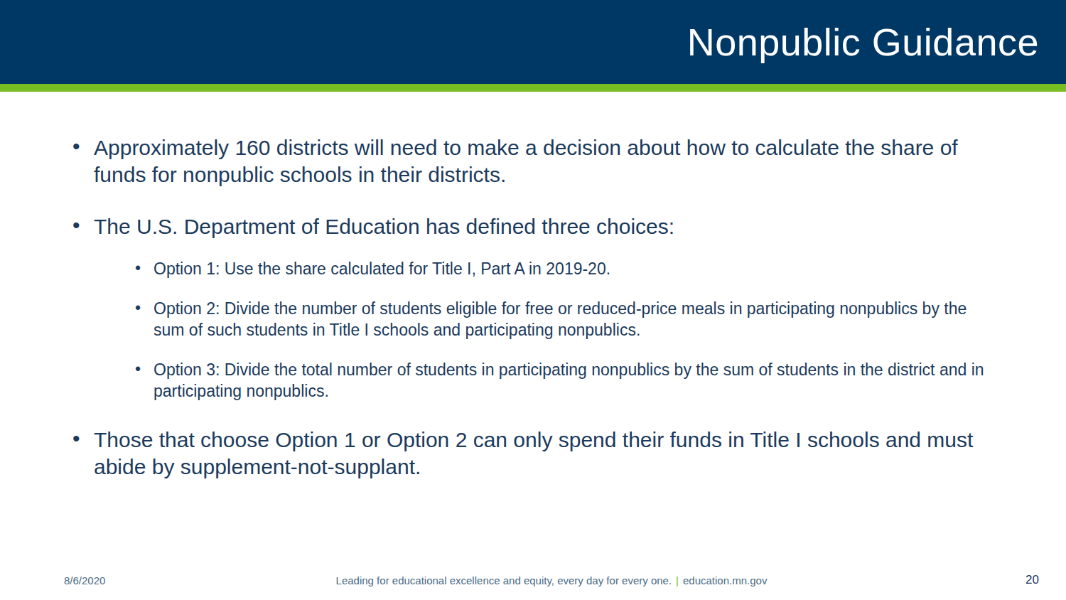Nonpublic Guidance
Approximately 160 districts will need to make a decision about how to calculate the share of funds for nonpublic schools in their districts.
The U.S. Department of Education has defined three choices:
Option 1: Use the share calculated for Title I, Part A in 2019-20.
Option 2: Divide the number of students eligible for free or reduced-price meals in participating nonpublics by the sum of such students in Title I schools and participating nonpublics.
Option 3: Divide the total number of students in participating nonpublics by the sum of students in the district and in participating nonpublics.
Those that choose Option 1 or Option 2 can only spend their funds in Title I schools and must abide by supplement-not-supplant.
8/6/2020
Leading for educational excellence and equity, every day for every one.|education.mn.gov
20